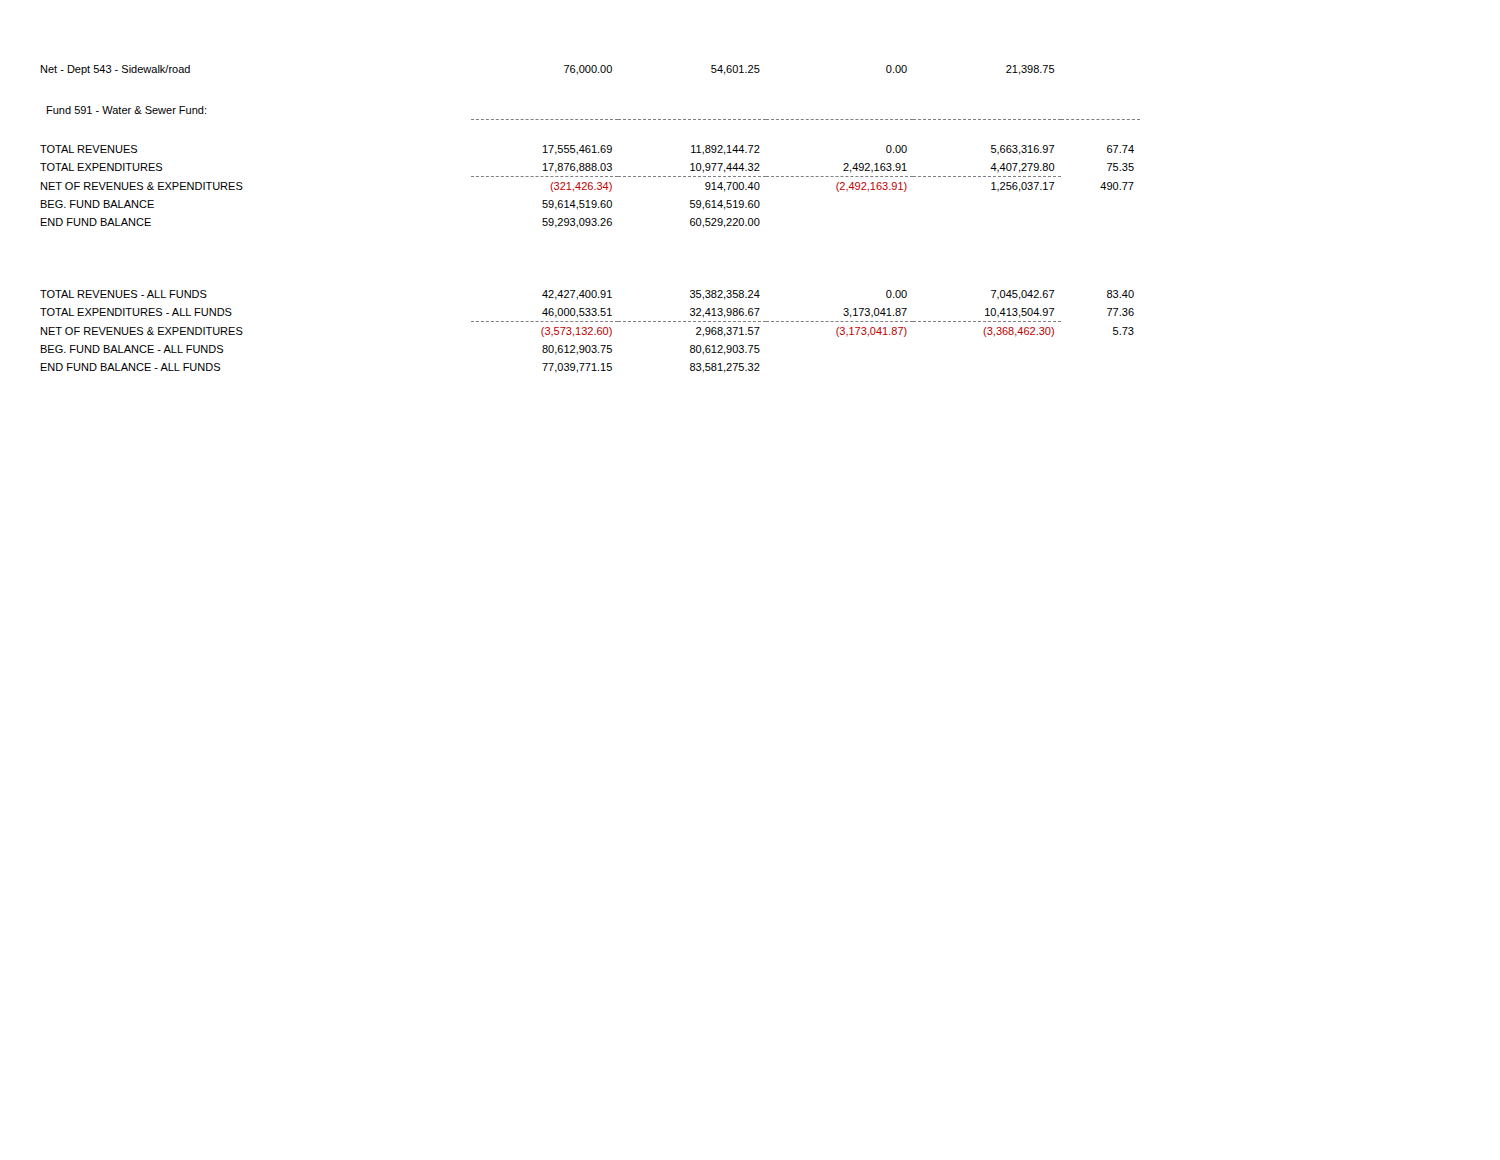| Net - Dept 543 - Sidewalk/road | 76,000.00 | 54,601.25 | 0.00 | 21,398.75 | |
| Fund 591 - Water & Sewer Fund: | |
| TOTAL REVENUES | 17,555,461.69 | 11,892,144.72 | 0.00 | 5,663,316.97 | 67.74 |
| TOTAL EXPENDITURES | 17,876,888.03 | 10,977,444.32 | 2,492,163.91 | 4,407,279.80 | 75.35 |
| NET OF REVENUES & EXPENDITURES | (321,426.34) | 914,700.40 | (2,492,163.91) | 1,256,037.17 | 490.77 |
| BEG. FUND BALANCE | 59,614,519.60 | 59,614,519.60 | | | |
| END FUND BALANCE | 59,293,093.26 | 60,529,220.00 | | | |
| TOTAL REVENUES - ALL FUNDS | 42,427,400.91 | 35,382,358.24 | 0.00 | 7,045,042.67 | 83.40 |
| TOTAL EXPENDITURES - ALL FUNDS | 46,000,533.51 | 32,413,986.67 | 3,173,041.87 | 10,413,504.97 | 77.36 |
| NET OF REVENUES & EXPENDITURES | (3,573,132.60) | 2,968,371.57 | (3,173,041.87) | (3,368,462.30) | 5.73 |
| BEG. FUND BALANCE - ALL FUNDS | 80,612,903.75 | 80,612,903.75 | | | |
| END FUND BALANCE - ALL FUNDS | 77,039,771.15 | 83,581,275.32 | | | |